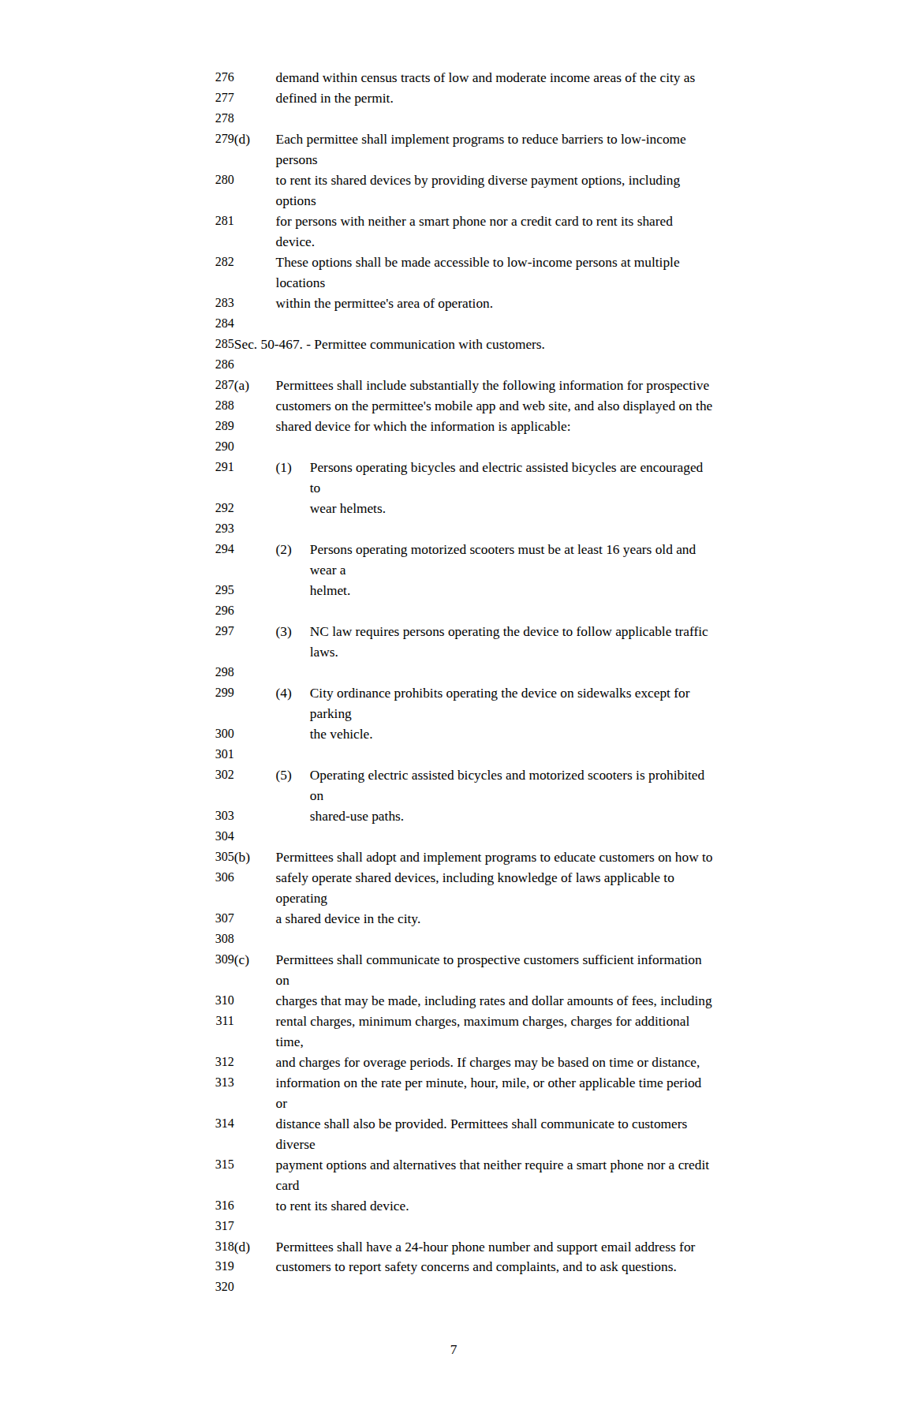| 276 | | demand within census tracts of low and moderate income areas of the city as |
| 277 | | defined in the permit. |
| 278 | | |
| 279 | (d) | Each permittee shall implement programs to reduce barriers to low-income persons |
| 280 | | to rent its shared devices by providing diverse payment options, including options |
| 281 | | for persons with neither a smart phone nor a credit card to rent its shared device. |
| 282 | | These options shall be made accessible to low-income persons at multiple locations |
| 283 | | within the permittee's area of operation. |
| 284 | | |
| 285 | Sec. 50-467. - Permittee communication with customers. |
| 286 | | |
| 287 | (a) | Permittees shall include substantially the following information for prospective |
| 288 | | customers on the permittee's mobile app and web site, and also displayed on the |
| 289 | | shared device for which the information is applicable: |
| 290 | | |
| 291 | | (1) | Persons operating bicycles and electric assisted bicycles are encouraged to |
| 292 | | | wear helmets. |
| 293 | | | |
| 294 | | (2) | Persons operating motorized scooters must be at least 16 years old and wear a |
| 295 | | | helmet. |
| 296 | | | |
| 297 | | (3) | NC law requires persons operating the device to follow applicable traffic laws. |
| 298 | | | |
| 299 | | (4) | City ordinance prohibits operating the device on sidewalks except for parking |
| 300 | | | the vehicle. |
| 301 | | | |
| 302 | | (5) | Operating electric assisted bicycles and motorized scooters is prohibited on |
| 303 | | | shared-use paths. |
| 304 | | | |
| 305 | (b) | Permittees shall adopt and implement programs to educate customers on how to |
| 306 | | safely operate shared devices, including knowledge of laws applicable to operating |
| 307 | | a shared device in the city. |
| 308 | | |
| 309 | (c) | Permittees shall communicate to prospective customers sufficient information on |
| 310 | | charges that may be made, including rates and dollar amounts of fees, including |
| 311 | | rental charges, minimum charges, maximum charges, charges for additional time, |
| 312 | | and charges for overage periods. If charges may be based on time or distance, |
| 313 | | information on the rate per minute, hour, mile, or other applicable time period or |
| 314 | | distance shall also be provided. Permittees shall communicate to customers diverse |
| 315 | | payment options and alternatives that neither require a smart phone nor a credit card |
| 316 | | to rent its shared device. |
| 317 | | |
| 318 | (d) | Permittees shall have a 24-hour phone number and support email address for |
| 319 | | customers to report safety concerns and complaints, and to ask questions. |
| 320 | | |
7